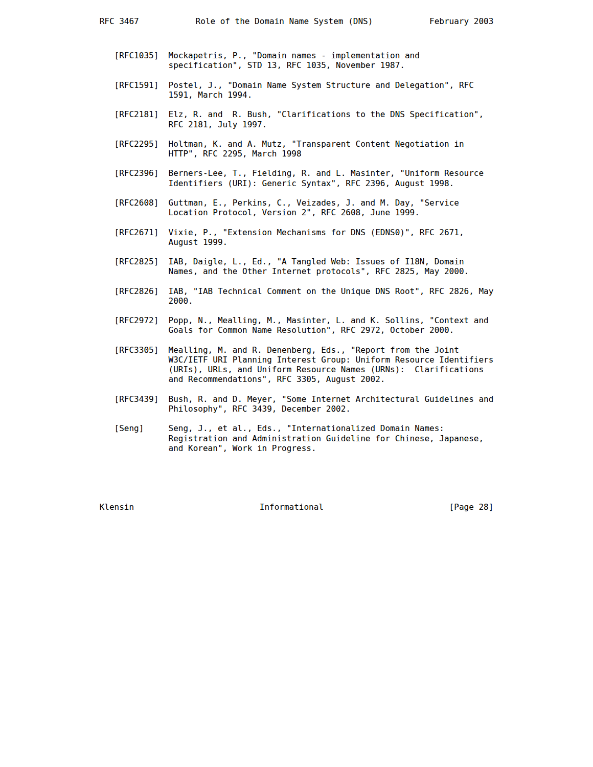RFC 3467 Role of the Domain Name System (DNS) February 2003
[RFC1035]
Mockapetris, P., "Domain names - implementation and specification", STD 13, RFC 1035, November 1987.
[RFC1591]
Postel, J., "Domain Name System Structure and Delegation", RFC 1591, March 1994.
[RFC2181]
Elz, R. and R. Bush, "Clarifications to the DNS Specification", RFC 2181, July 1997.
[RFC2295]
Holtman, K. and A. Mutz, "Transparent Content Negotiation in HTTP", RFC 2295, March 1998
[RFC2396]
Berners-Lee, T., Fielding, R. and L. Masinter, "Uniform Resource Identifiers (URI): Generic Syntax", RFC 2396, August 1998.
[RFC2608]
Guttman, E., Perkins, C., Veizades, J. and M. Day, "Service Location Protocol, Version 2", RFC 2608, June 1999.
[RFC2671]
Vixie, P., "Extension Mechanisms for DNS (EDNS0)", RFC 2671, August 1999.
[RFC2825]
IAB, Daigle, L., Ed., "A Tangled Web: Issues of I18N, Domain Names, and the Other Internet protocols", RFC 2825, May 2000.
[RFC2826]
IAB, "IAB Technical Comment on the Unique DNS Root", RFC 2826, May 2000.
[RFC2972]
Popp, N., Mealling, M., Masinter, L. and K. Sollins, "Context and Goals for Common Name Resolution", RFC 2972, October 2000.
[RFC3305]
Mealling, M. and R. Denenberg, Eds., "Report from the Joint W3C/IETF URI Planning Interest Group: Uniform Resource Identifiers (URIs), URLs, and Uniform Resource Names (URNs): Clarifications and Recommendations", RFC 3305, August 2002.
[RFC3439]
Bush, R. and D. Meyer, "Some Internet Architectural Guidelines and Philosophy", RFC 3439, December 2002.
[Seng]
Seng, J., et al., Eds., "Internationalized Domain Names: Registration and Administration Guideline for Chinese, Japanese, and Korean", Work in Progress.
Klensin Informational [Page 28]